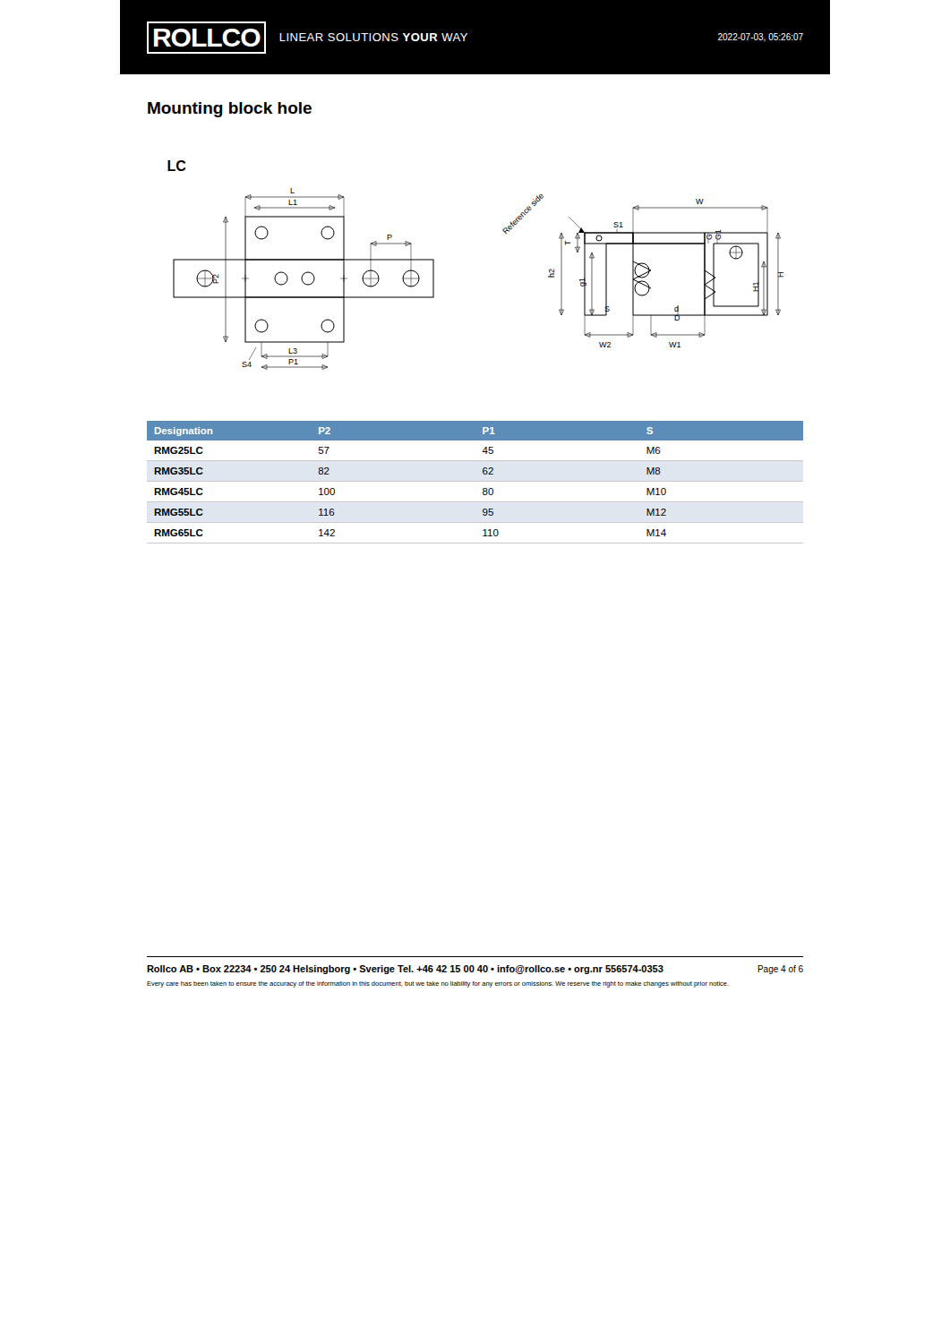ROLLCO LINEAR SOLUTIONS YOUR WAY
2022-07-03, 05:26:07
Mounting block hole
LC
L L1 P P2 L3 P1 S4 Reference side S1 W T h2 g1 G1 G H H1 S d D W2 W1
| Designation | P2 | P1 | S |
| --- | --- | --- | --- |
| RMG25LC | 57 | 45 | M6 |
| RMG35LC | 82 | 62 | M8 |
| RMG45LC | 100 | 80 | M10 |
| RMG55LC | 116 | 95 | M12 |
| RMG65LC | 142 | 110 | M14 |
Rollco AB • Box 22234 • 250 24 Helsingborg • Sverige Tel. +46 42 15 00 40 • info@rollco.se • org.nr 556574-0353 Page 4 of 6
Every care has been taken to ensure the accuracy of the information in this document, but we take no liability for any errors or omissions. We reserve the right to make changes without prior notice.